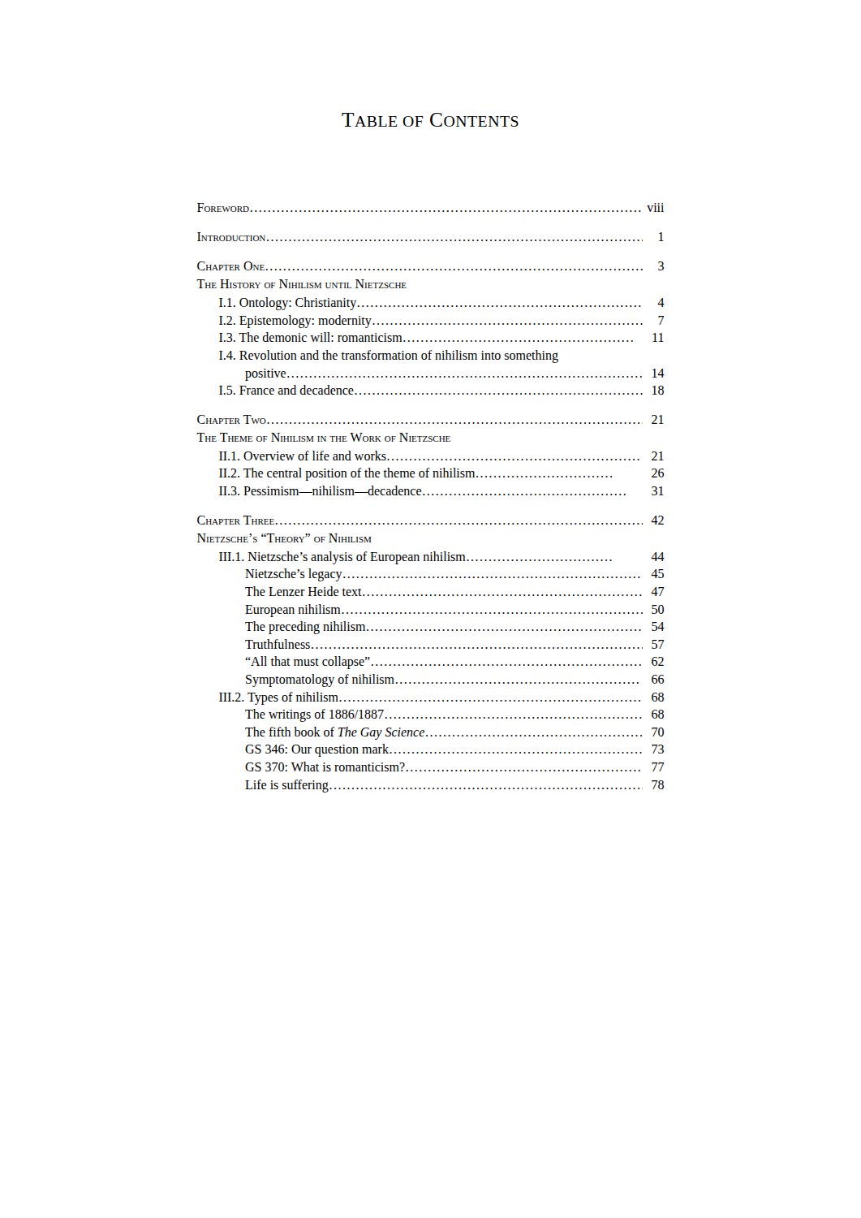TABLE OF CONTENTS
Foreword .................................................................................................. viii
Introduction ........................................................................................... 1
Chapter One ............................................................................................. 3
The History of Nihilism until Nietzsche
I.1. Ontology: Christianity ..................................................................... 4
I.2. Epistemology: modernity .............................................................. 7
I.3. The demonic will: romanticism .................................................... 11
I.4. Revolution and the transformation of nihilism into something
positive ......................................................................................... 14
I.5. France and decadence .................................................................... 18
Chapter Two ........................................................................................... 21
The Theme of Nihilism in the Work of Nietzsche
II.1. Overview of life and works ......................................................... 21
II.2. The central position of the theme of nihilism ............................... 26
II.3. Pessimism—nihilism—decadence .............................................. 31
Chapter Three ....................................................................................... 42
Nietzsche’s “Theory” of Nihilism
III.1. Nietzsche’s analysis of European nihilism ................................. 44
Nietzsche’s legacy ......................................................................... 45
The Lenzer Heide text ................................................................... 47
European nihilism ......................................................................... 50
The preceding nihilism ................................................................. 54
Truthfulness ................................................................................. 57
“All that must collapse” .............................................................. 62
Symptomatology of nihilism ....................................................... 66
III.2. Types of nihilism ....................................................................... 68
The writings of 1886/1887 ........................................................... 68
The fifth book of The Gay Science ................................................. 70
GS 346: Our question mark ......................................................... 73
GS 370: What is romanticism? ..................................................... 77
Life is suffering ........................................................................... 78